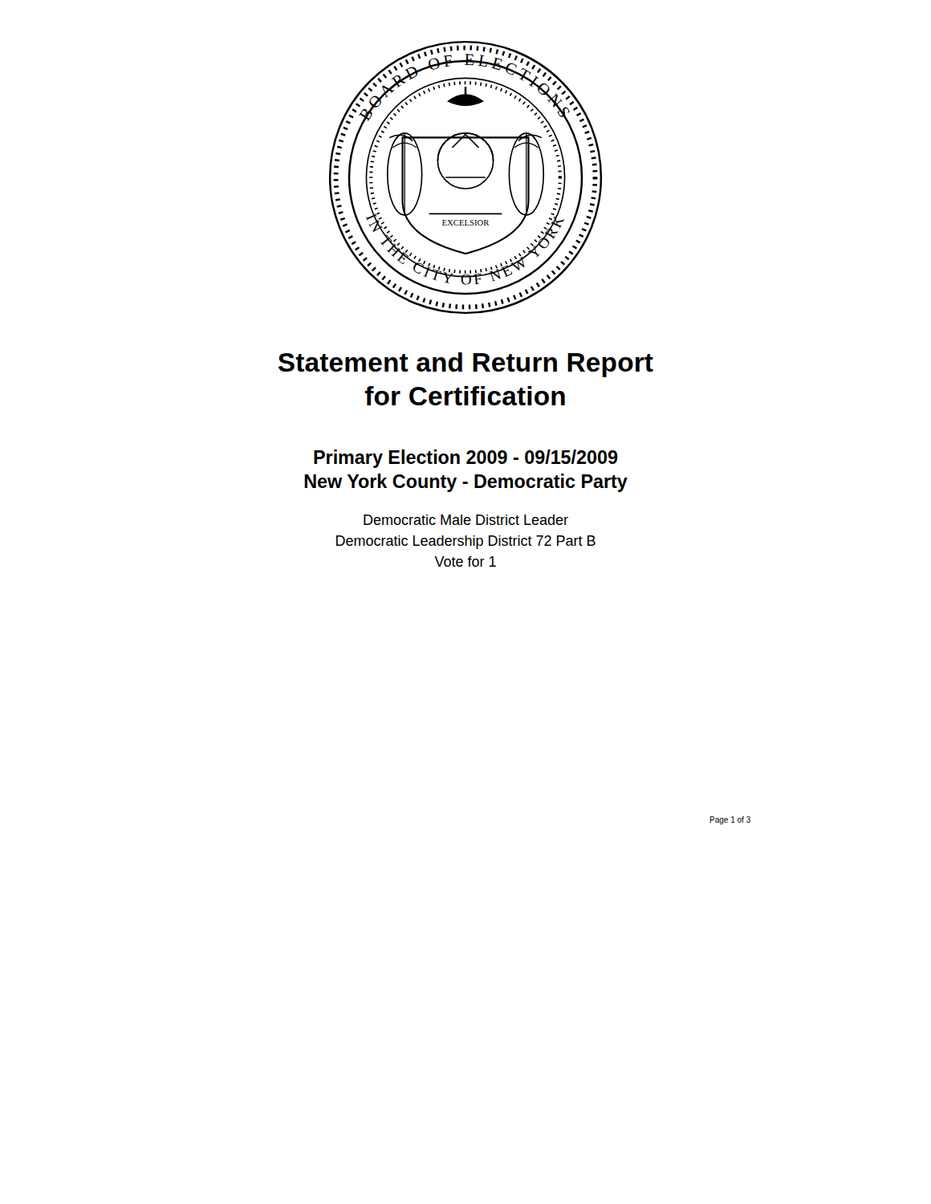Statement and Return Report
for Certification
Primary Election 2009 - 09/15/2009
New York County - Democratic Party
Democratic Male District Leader
Democratic Leadership District 72 Part B
Vote for 1
Page 1 of 3